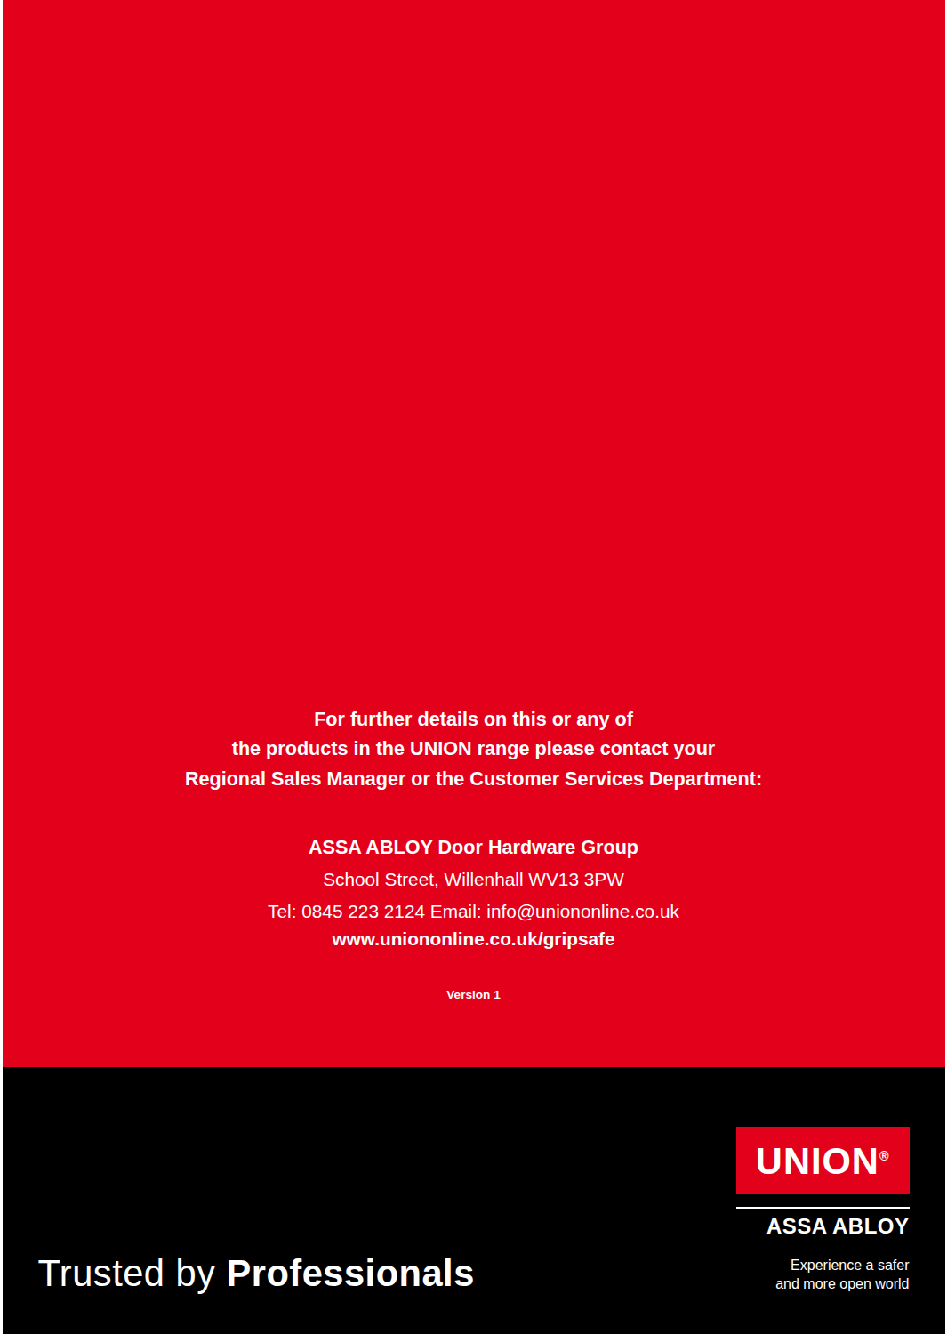For further details on this or any of
the products in the UNION range please contact your
Regional Sales Manager or the Customer Services Department:
ASSA ABLOY Door Hardware Group
School Street, Willenhall WV13 3PW
Tel: 0845 223 2124 Email: info@uniononline.co.uk
www.uniononline.co.uk/gripsafe
Version 1
Trusted by Professionals
UNION®
ASSA ABLOY
Experience a safer
and more open world